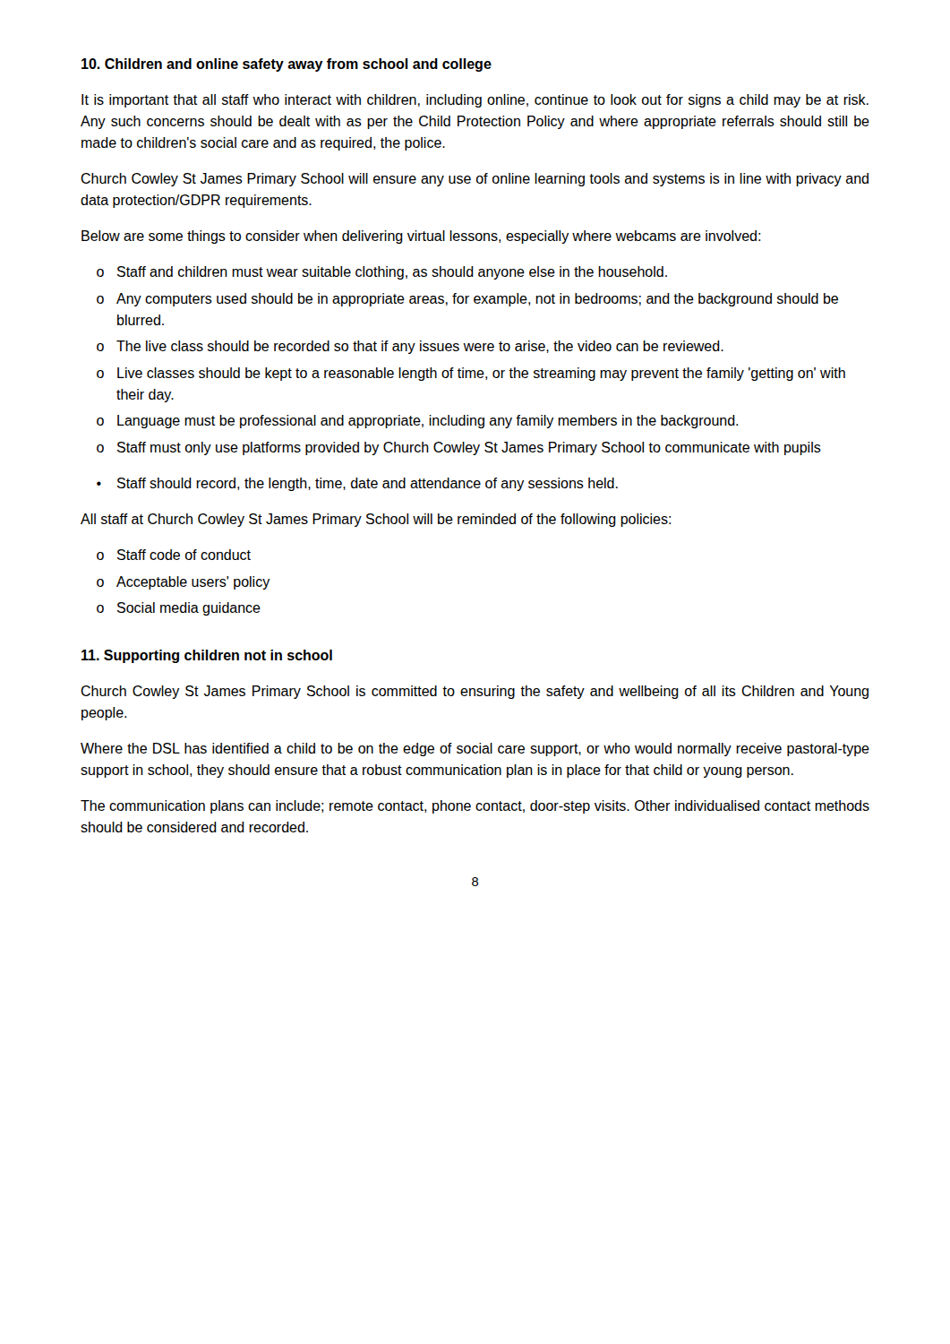10. Children and online safety away from school and college
It is important that all staff who interact with children, including online, continue to look out for signs a child may be at risk. Any such concerns should be dealt with as per the Child Protection Policy and where appropriate referrals should still be made to children's social care and as required, the police.
Church Cowley St James Primary School will ensure any use of online learning tools and systems is in line with privacy and data protection/GDPR requirements.
Below are some things to consider when delivering virtual lessons, especially where webcams are involved:
Staff and children must wear suitable clothing, as should anyone else in the household.
Any computers used should be in appropriate areas, for example, not in bedrooms; and the background should be blurred.
The live class should be recorded so that if any issues were to arise, the video can be reviewed.
Live classes should be kept to a reasonable length of time, or the streaming may prevent the family 'getting on' with their day.
Language must be professional and appropriate, including any family members in the background.
Staff must only use platforms provided by Church Cowley St James Primary School to communicate with pupils
Staff should record, the length, time, date and attendance of any sessions held.
All staff at Church Cowley St James Primary School will be reminded of the following policies:
Staff code of conduct
Acceptable users' policy
Social media guidance
11. Supporting children not in school
Church Cowley St James Primary School is committed to ensuring the safety and wellbeing of all its Children and Young people.
Where the DSL has identified a child to be on the edge of social care support, or who would normally receive pastoral-type support in school, they should ensure that a robust communication plan is in place for that child or young person.
The communication plans can include; remote contact, phone contact, door-step visits. Other individualised contact methods should be considered and recorded.
8